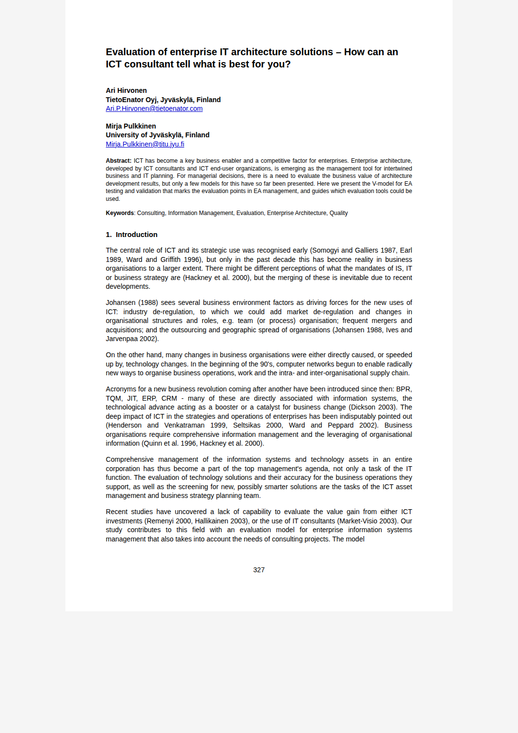Evaluation of enterprise IT architecture solutions – How can an ICT consultant tell what is best for you?
Ari Hirvonen
TietoEnator Oyj, Jyväskylä, Finland
Ari.P.Hirvonen@tietoenator.com
Mirja Pulkkinen
University of Jyväskylä, Finland
Mirja.Pulkkinen@titu.jyu.fi
Abstract: ICT has become a key business enabler and a competitive factor for enterprises. Enterprise architecture, developed by ICT consultants and ICT end-user organizations, is emerging as the management tool for intertwined business and IT planning. For managerial decisions, there is a need to evaluate the business value of architecture development results, but only a few models for this have so far been presented. Here we present the V-model for EA testing and validation that marks the evaluation points in EA management, and guides which evaluation tools could be used.
Keywords: Consulting, Information Management, Evaluation, Enterprise Architecture, Quality
1. Introduction
The central role of ICT and its strategic use was recognised early (Somogyi and Galliers 1987, Earl 1989, Ward and Griffith 1996), but only in the past decade this has become reality in business organisations to a larger extent. There might be different perceptions of what the mandates of IS, IT or business strategy are (Hackney et al. 2000), but the merging of these is inevitable due to recent developments.
Johansen (1988) sees several business environment factors as driving forces for the new uses of ICT: industry de-regulation, to which we could add market de-regulation and changes in organisational structures and roles, e.g. team (or process) organisation; frequent mergers and acquisitions; and the outsourcing and geographic spread of organisations (Johansen 1988, Ives and Jarvenpaa 2002).
On the other hand, many changes in business organisations were either directly caused, or speeded up by, technology changes. In the beginning of the 90's, computer networks begun to enable radically new ways to organise business operations, work and the intra- and inter-organisational supply chain.
Acronyms for a new business revolution coming after another have been introduced since then: BPR, TQM, JIT, ERP, CRM - many of these are directly associated with information systems, the technological advance acting as a booster or a catalyst for business change (Dickson 2003). The deep impact of ICT in the strategies and operations of enterprises has been indisputably pointed out (Henderson and Venkatraman 1999, Seltsikas 2000, Ward and Peppard 2002). Business organisations require comprehensive information management and the leveraging of organisational information (Quinn et al. 1996, Hackney et al. 2000).
Comprehensive management of the information systems and technology assets in an entire corporation has thus become a part of the top management's agenda, not only a task of the IT function. The evaluation of technology solutions and their accuracy for the business operations they support, as well as the screening for new, possibly smarter solutions are the tasks of the ICT asset management and business strategy planning team.
Recent studies have uncovered a lack of capability to evaluate the value gain from either ICT investments (Remenyi 2000, Hallikainen 2003), or the use of IT consultants (Market-Visio 2003). Our study contributes to this field with an evaluation model for enterprise information systems management that also takes into account the needs of consulting projects. The model
327